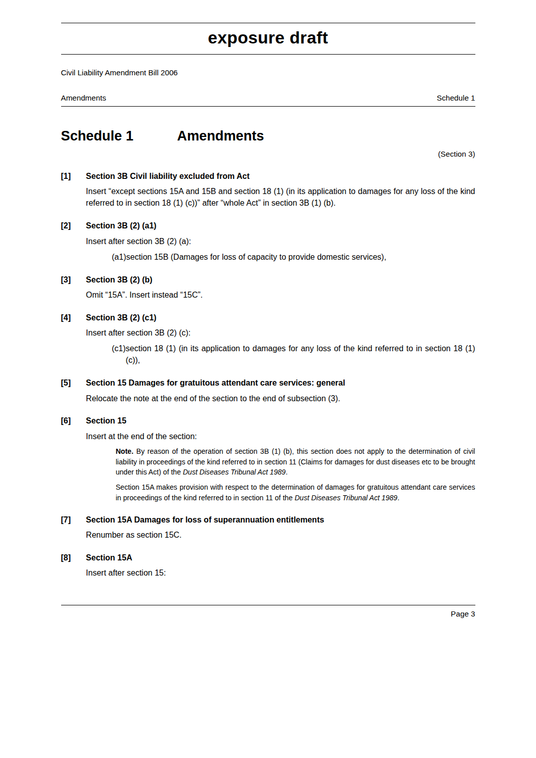exposure draft
Civil Liability Amendment Bill 2006
Amendments Schedule 1
Schedule 1 Amendments
(Section 3)
[1] Section 3B Civil liability excluded from Act
Insert “except sections 15A and 15B and section 18 (1) (in its application to damages for any loss of the kind referred to in section 18 (1) (c))” after “whole Act” in section 3B (1) (b).
[2] Section 3B (2) (a1)
Insert after section 3B (2) (a):
(a1) section 15B (Damages for loss of capacity to provide domestic services),
[3] Section 3B (2) (b)
Omit “15A”. Insert instead “15C”.
[4] Section 3B (2) (c1)
Insert after section 3B (2) (c):
(c1) section 18 (1) (in its application to damages for any loss of the kind referred to in section 18 (1) (c)),
[5] Section 15 Damages for gratuitous attendant care services: general
Relocate the note at the end of the section to the end of subsection (3).
[6] Section 15
Insert at the end of the section:
Note. By reason of the operation of section 3B (1) (b), this section does not apply to the determination of civil liability in proceedings of the kind referred to in section 11 (Claims for damages for dust diseases etc to be brought under this Act) of the Dust Diseases Tribunal Act 1989.
Section 15A makes provision with respect to the determination of damages for gratuitous attendant care services in proceedings of the kind referred to in section 11 of the Dust Diseases Tribunal Act 1989.
[7] Section 15A Damages for loss of superannuation entitlements
Renumber as section 15C.
[8] Section 15A
Insert after section 15:
Page 3